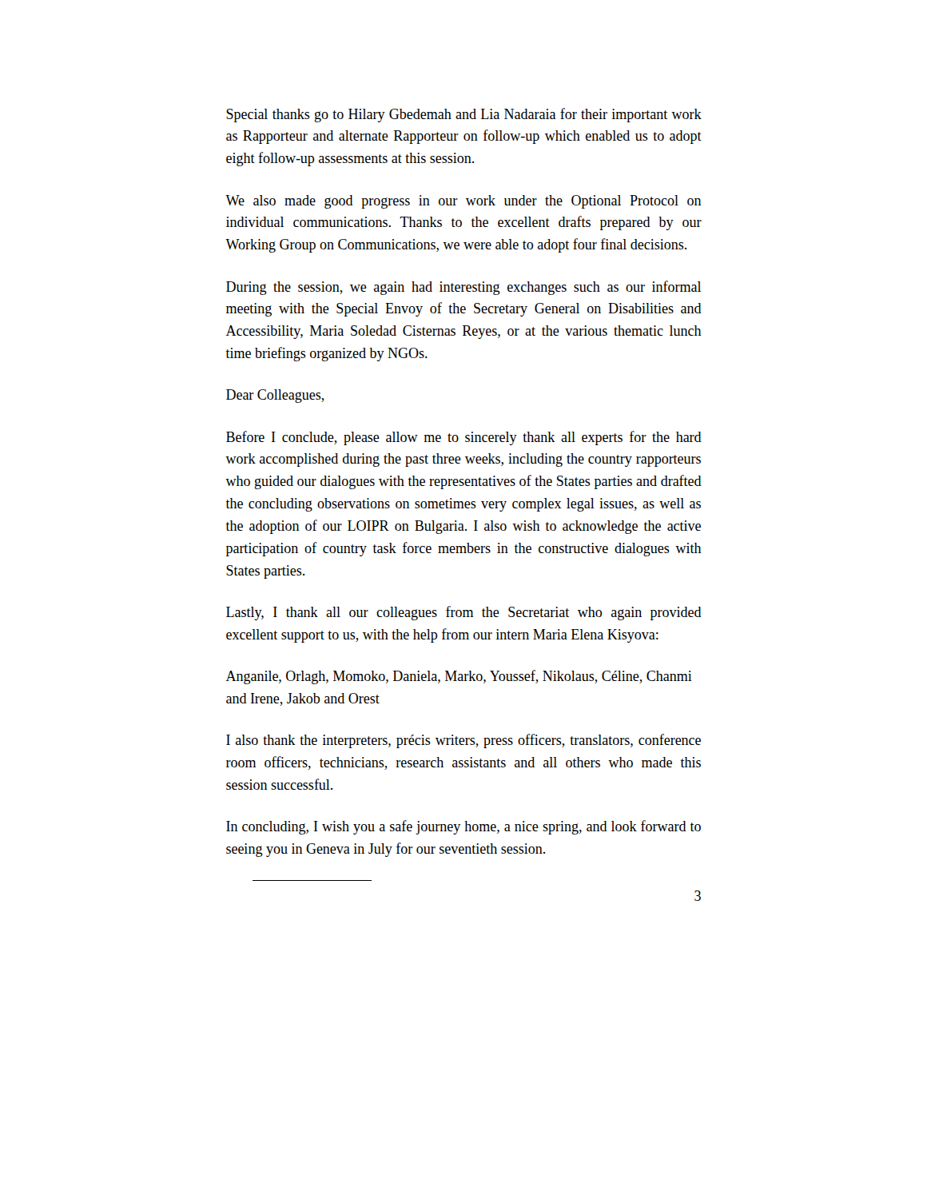Special thanks go to Hilary Gbedemah and Lia Nadaraia for their important work as Rapporteur and alternate Rapporteur on follow-up which enabled us to adopt eight follow-up assessments at this session.
We also made good progress in our work under the Optional Protocol on individual communications. Thanks to the excellent drafts prepared by our Working Group on Communications, we were able to adopt four final decisions.
During the session, we again had interesting exchanges such as our informal meeting with the Special Envoy of the Secretary General on Disabilities and Accessibility, Maria Soledad Cisternas Reyes, or at the various thematic lunch time briefings organized by NGOs.
Dear Colleagues,
Before I conclude, please allow me to sincerely thank all experts for the hard work accomplished during the past three weeks, including the country rapporteurs who guided our dialogues with the representatives of the States parties and drafted the concluding observations on sometimes very complex legal issues, as well as the adoption of our LOIPR on Bulgaria. I also wish to acknowledge the active participation of country task force members in the constructive dialogues with States parties.
Lastly, I thank all our colleagues from the Secretariat who again provided excellent support to us, with the help from our intern Maria Elena Kisyova:
Anganile, Orlagh, Momoko, Daniela, Marko, Youssef, Nikolaus, Céline, Chanmi and Irene, Jakob and Orest
I also thank the interpreters, précis writers, press officers, translators, conference room officers, technicians, research assistants and all others who made this session successful.
In concluding, I wish you a safe journey home, a nice spring, and look forward to seeing you in Geneva in July for our seventieth session.
3